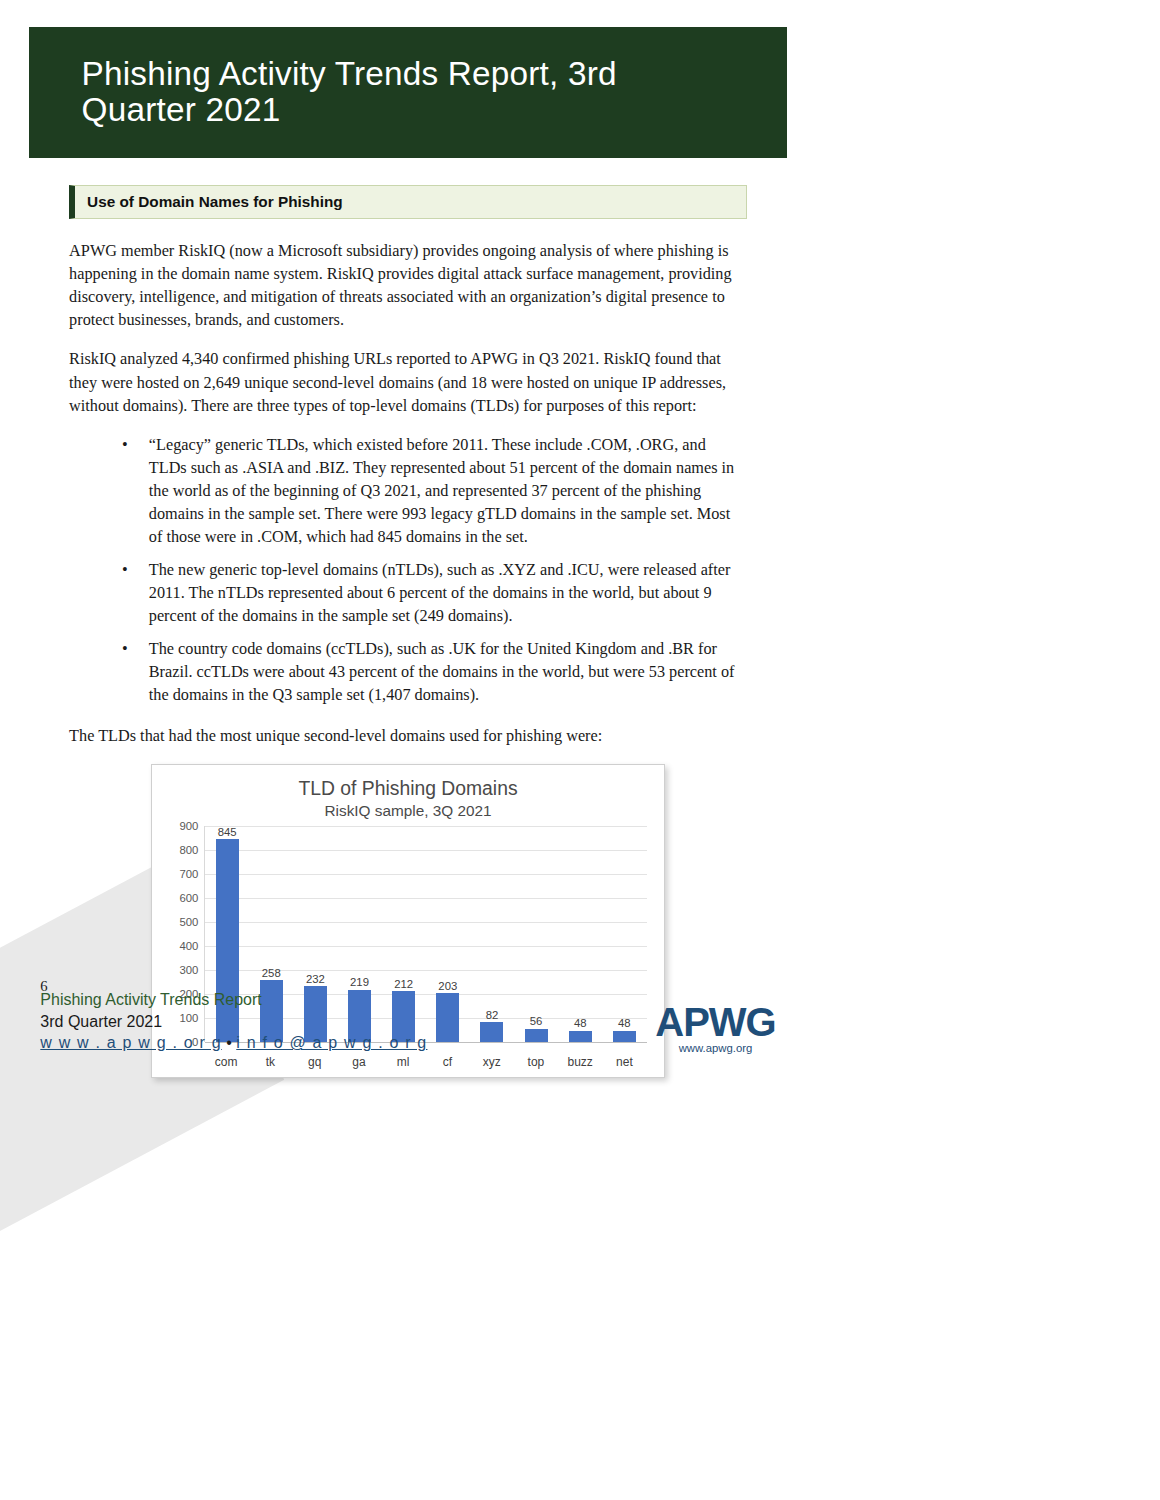Phishing Activity Trends Report, 3rd Quarter 2021
Use of Domain Names for Phishing
APWG member RiskIQ (now a Microsoft subsidiary) provides ongoing analysis of where phishing is happening in the domain name system. RiskIQ provides digital attack surface management, providing discovery, intelligence, and mitigation of threats associated with an organization’s digital presence to protect businesses, brands, and customers.
RiskIQ analyzed 4,340 confirmed phishing URLs reported to APWG in Q3 2021. RiskIQ found that they were hosted on 2,649 unique second-level domains (and 18 were hosted on unique IP addresses, without domains). There are three types of top-level domains (TLDs) for purposes of this report:
“Legacy” generic TLDs, which existed before 2011. These include .COM, .ORG, and TLDs such as .ASIA and .BIZ. They represented about 51 percent of the domain names in the world as of the beginning of Q3 2021, and represented 37 percent of the phishing domains in the sample set. There were 993 legacy gTLD domains in the sample set. Most of those were in .COM, which had 845 domains in the set.
The new generic top-level domains (nTLDs), such as .XYZ and .ICU, were released after 2011. The nTLDs represented about 6 percent of the domains in the world, but about 9 percent of the domains in the sample set (249 domains).
The country code domains (ccTLDs), such as .UK for the United Kingdom and .BR for Brazil. ccTLDs were about 43 percent of the domains in the world, but were 53 percent of the domains in the Q3 sample set (1,407 domains).
The TLDs that had the most unique second-level domains used for phishing were:
TLD of Phishing Domains
RiskIQ sample, 3Q 2021
900
800
700
600
500
400
300
200
100
0
845
258
232
219
212
203
82
56
48
48
com tk gq ga ml cf xyz top buzz net
6
Phishing Activity Trends Report
3rd Quarter 2021
w w w . a p w g . o r g • i n f o @ a p w g . o r g
APWG
www.apwg.org